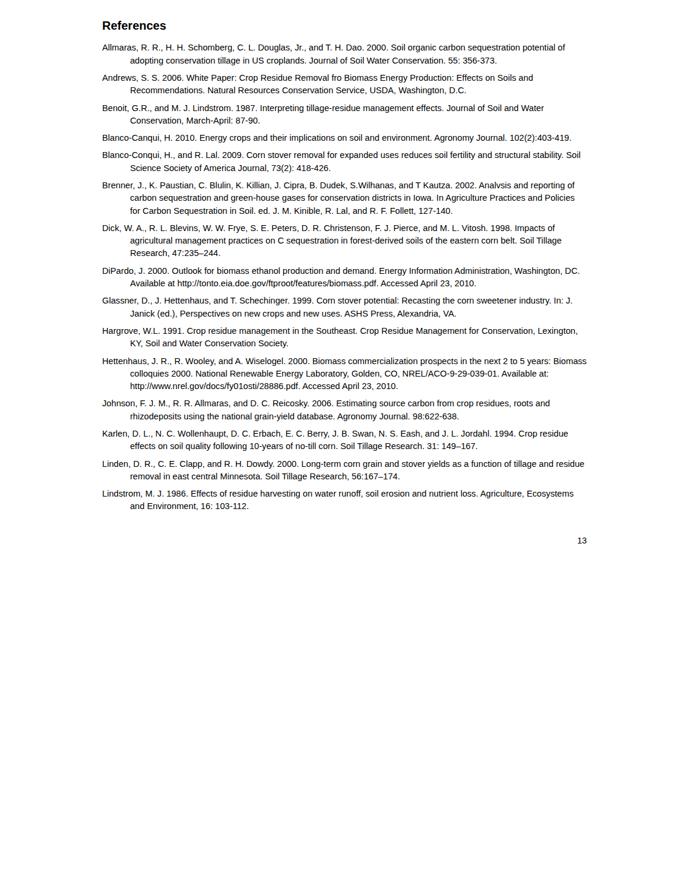References
Allmaras, R. R., H. H. Schomberg, C. L. Douglas, Jr., and T. H. Dao. 2000. Soil organic carbon sequestration potential of adopting conservation tillage in US croplands. Journal of Soil Water Conservation. 55: 356-373.
Andrews, S. S. 2006. White Paper: Crop Residue Removal fro Biomass Energy Production: Effects on Soils and Recommendations. Natural Resources Conservation Service, USDA, Washington, D.C.
Benoit, G.R., and M. J. Lindstrom. 1987. Interpreting tillage-residue management effects. Journal of Soil and Water Conservation, March-April: 87-90.
Blanco-Canqui, H. 2010. Energy crops and their implications on soil and environment. Agronomy Journal. 102(2):403-419.
Blanco-Conqui, H., and R. Lal. 2009. Corn stover removal for expanded uses reduces soil fertility and structural stability. Soil Science Society of America Journal, 73(2): 418-426.
Brenner, J., K. Paustian, C. Blulin, K. Killian, J. Cipra, B. Dudek, S.Wilhanas, and T Kautza. 2002. Analvsis and reporting of carbon sequestration and green-house gases for conservation districts in Iowa. In Agriculture Practices and Policies for Carbon Sequestration in Soil. ed. J. M. Kinible, R. Lal, and R. F. Follett, 127-140.
Dick, W. A., R. L. Blevins, W. W. Frye, S. E. Peters, D. R. Christenson, F. J. Pierce, and M. L. Vitosh. 1998. Impacts of agricultural management practices on C sequestration in forest-derived soils of the eastern corn belt. Soil Tillage Research, 47:235–244.
DiPardo, J. 2000. Outlook for biomass ethanol production and demand. Energy Information Administration, Washington, DC. Available at http://tonto.eia.doe.gov/ftproot/features/biomass.pdf. Accessed April 23, 2010.
Glassner, D., J. Hettenhaus, and T. Schechinger. 1999. Corn stover potential: Recasting the corn sweetener industry. In: J. Janick (ed.), Perspectives on new crops and new uses. ASHS Press, Alexandria, VA.
Hargrove, W.L. 1991. Crop residue management in the Southeast. Crop Residue Management for Conservation, Lexington, KY, Soil and Water Conservation Society.
Hettenhaus, J. R., R. Wooley, and A. Wiselogel. 2000. Biomass commercialization prospects in the next 2 to 5 years: Biomass colloquies 2000. National Renewable Energy Laboratory, Golden, CO, NREL/ACO-9-29-039-01. Available at: http://www.nrel.gov/docs/fy01osti/28886.pdf. Accessed April 23, 2010.
Johnson, F. J. M., R. R. Allmaras, and D. C. Reicosky. 2006. Estimating source carbon from crop residues, roots and rhizodeposits using the national grain-yield database. Agronomy Journal. 98:622-638.
Karlen, D. L., N. C. Wollenhaupt, D. C. Erbach, E. C. Berry, J. B. Swan, N. S. Eash, and J. L. Jordahl. 1994. Crop residue effects on soil quality following 10-years of no-till corn. Soil Tillage Research. 31: 149–167.
Linden, D. R., C. E. Clapp, and R. H. Dowdy. 2000. Long-term corn grain and stover yields as a function of tillage and residue removal in east central Minnesota. Soil Tillage Research, 56:167–174.
Lindstrom, M. J. 1986. Effects of residue harvesting on water runoff, soil erosion and nutrient loss. Agriculture, Ecosystems and Environment, 16: 103-112.
13